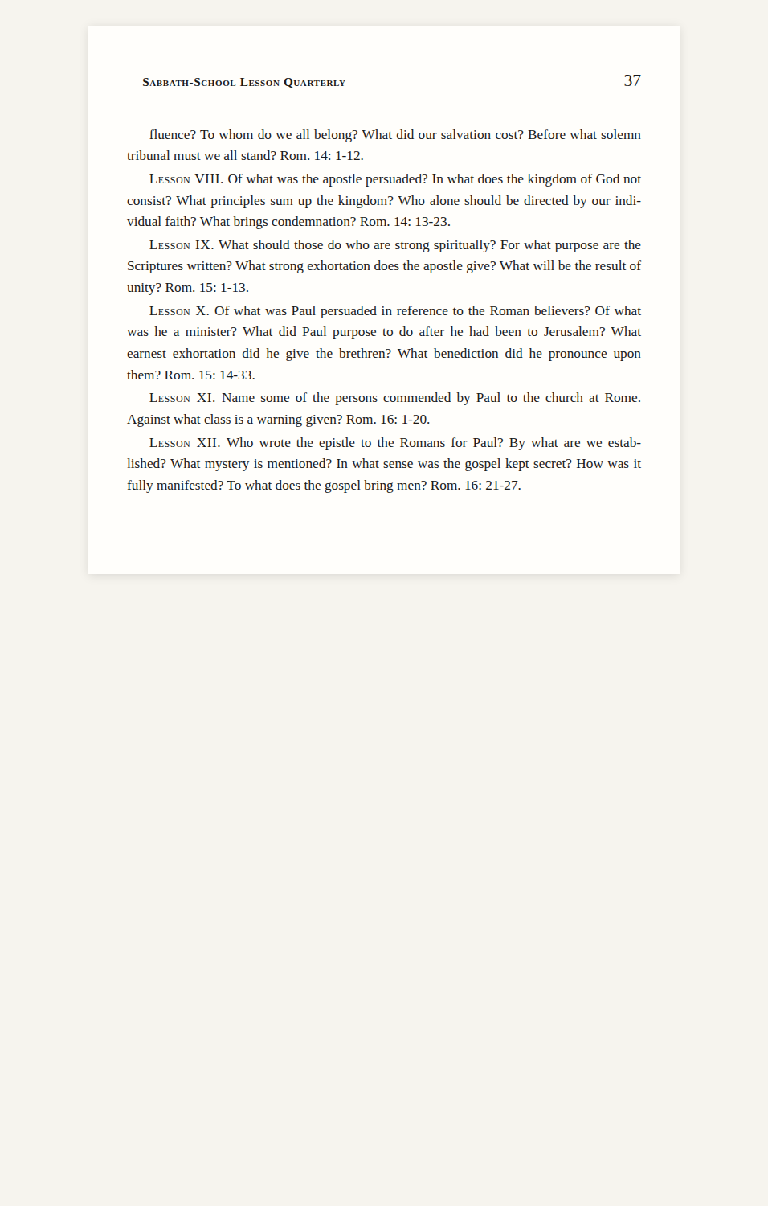Sabbath-School Lesson Quarterly
37
fluence? To whom do we all belong? What did our salvation cost? Before what solemn tribunal must we all stand? Rom. 14: 1-12.
Lesson VIII. Of what was the apostle persuaded? In what does the kingdom of God not consist? What principles sum up the kingdom? Who alone should be directed by our individual faith? What brings condemnation? Rom. 14: 13-23.
Lesson IX. What should those do who are strong spiritually? For what purpose are the Scriptures written? What strong exhortation does the apostle give? What will be the result of unity? Rom. 15: 1-13.
Lesson X. Of what was Paul persuaded in reference to the Roman believers? Of what was he a minister? What did Paul purpose to do after he had been to Jerusalem? What earnest exhortation did he give the brethren? What benediction did he pronounce upon them? Rom. 15: 14-33.
Lesson XI. Name some of the persons commended by Paul to the church at Rome. Against what class is a warning given? Rom. 16: 1-20.
Lesson XII. Who wrote the epistle to the Romans for Paul? By what are we established? What mystery is mentioned? In what sense was the gospel kept secret? How was it fully manifested? To what does the gospel bring men? Rom. 16: 21-27.